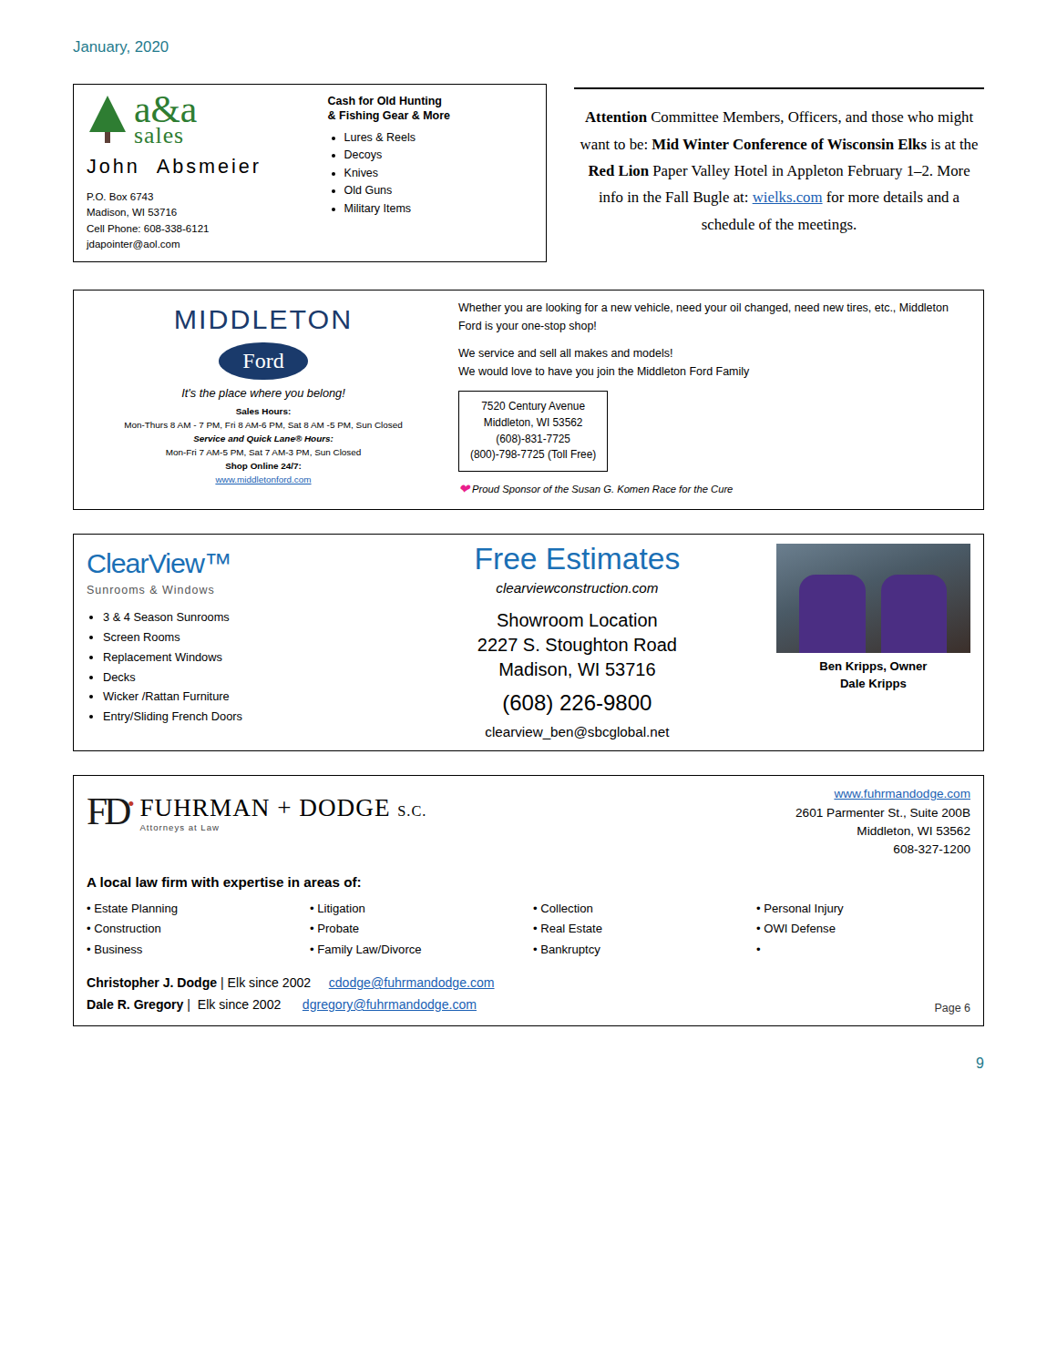January, 2020
a&asales
John Absmeier
P.O. Box 6743
Madison, WI 53716
Cell Phone: 608-338-6121
jdapointer@aol.com
Cash for Old Hunting
& Fishing Gear & More
Lures & Reels
Decoys
Knives
Old Guns
Military Items
Attention Committee Members, Officers, and those who might want to be: Mid Winter Conference of Wisconsin Elks is at the Red Lion Paper Valley Hotel in Appleton February 1–2. More info in the Fall Bugle at: wielks.com for more details and a schedule of the meetings.
MIDDLETON
Ford
It's the place where you belong!
Sales Hours:
Mon-Thurs 8 AM - 7 PM, Fri 8 AM-6 PM, Sat 8 AM -5 PM, Sun Closed
Service and Quick Lane® Hours:
Mon-Fri 7 AM-5 PM, Sat 7 AM-3 PM, Sun Closed
Shop Online 24/7:
www.middletonford.com
Whether you are looking for a new vehicle, need your oil changed, need new tires, etc., Middleton Ford is your one-stop shop!
We service and sell all makes and models!
We would love to have you join the Middleton Ford Family
7520 Century Avenue
Middleton, WI 53562
(608)-831-7725
(800)-798-7725 (Toll Free)
❤ Proud Sponsor of the Susan G. Komen Race for the Cure
ClearView™
Sunrooms & Windows
3 & 4 Season Sunrooms
Screen Rooms
Replacement Windows
Decks
Wicker /Rattan Furniture
Entry/Sliding French Doors
Free Estimates
clearviewconstruction.com
Showroom Location
2227 S. Stoughton Road
Madison, WI 53716
(608) 226-9800
clearview_ben@sbcglobal.net
Ben Kripps, Owner
Dale Kripps
FD•
FUHRMAN + DODGE S.C.
Attorneys at Law
www.fuhrmandodge.com
2601 Parmenter St., Suite 200B
Middleton, WI 53562
608-327-1200
A local law firm with expertise in areas of:
Estate Planning Litigation Collection Personal Injury Construction Probate Real Estate OWI Defense Business Family Law/Divorce Bankruptcy
Christopher J. Dodge | Elk since 2002 cdodge@fuhrmandodge.com
Dale R. Gregory | Elk since 2002 dgregory@fuhrmandodge.com
Page 6
9